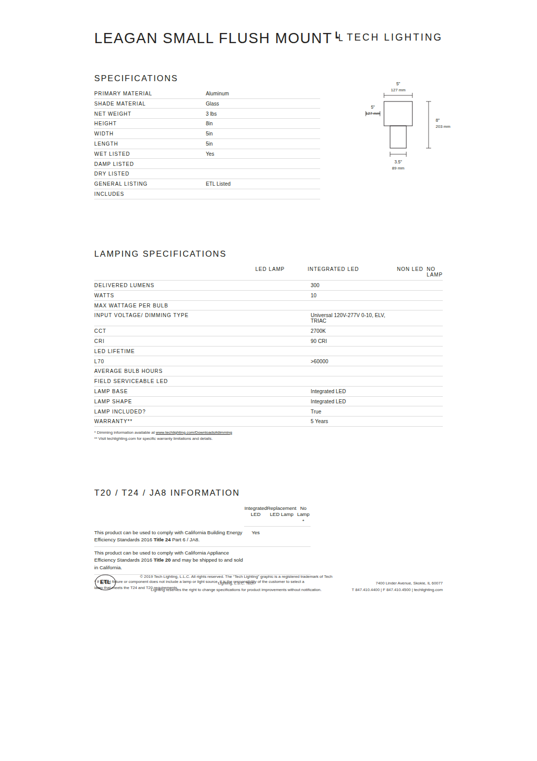Leagan Small Flush Mount
┗L TECH LIGHTING
Specifications
| Primary Material | Aluminum |
| Shade Material | Glass |
| Net Weight | 3 lbs |
| Height | 8in |
| Width | 5in |
| Length | 5in |
| Wet Listed | Yes |
| Damp Listed | |
| Dry Listed | |
| General Listing | ETL Listed |
| Includes | |
5" 127 mm 5" 127 mm 8" 203 mm 3.5" 89 mm
Lamping Specifications
| | LED Lamp | Integrated LED | Non LED | No Lamp |
| --- | --- | --- | --- | --- |
| Delivered Lumens | | 300 | | |
| Watts | | 10 | | |
| Max Wattage Per Bulb | | | | |
| Input Voltage/ Dimming Type | | Universal 120V-277V 0-10, ELV, TRIAC | | |
| CCT | | 2700K | | |
| CRI | | 90 CRI | | |
| LED Lifetime | | | | |
| L70 | | >60000 | | |
| Average Bulb Hours | | | | |
| Field Serviceable LED | | | | |
| Lamp Base | | Integrated LED | | |
| Lamp Shape | | Integrated LED | | |
| Lamp Included? | | True | | |
| Warranty** | | 5 Years | | |
* Dimming information available at www.techlighting.com/Downloads#dimming
** Visit techlighting.com for specific warranty limitations and details.
T20 / T24 / JA8 Information
| | Integrated LED | Replacement LED Lamp | No Lamp * |
| --- | --- | --- | --- |
| This product can be used to comply with California Building Energy Efficiency Standards 2016 Title 24 Part 6 / JA8. | Yes | | |
| This product can be used to comply with California Appliance Efficiency Standards 2016 Title 20 and may be shipped to and sold in California. | | | |
* If a light fixture or component does not include a lamp or light source, it is the responsibility of the customer to select a lamp that meets the T24 and T20 requirements.
ETL US C
© 2019 Tech Lighting, L.L.C. All rights reserved. The “Tech Lighting” graphic is a registered trademark of Tech Lighting, L.L.C. Tech
Lighting reserves the right to change specifications for product improvements without notification.
7400 Linder Avenue, Skokie, IL 60077
T 847.410.4400 | F 847.410.4500 | techlighting.com